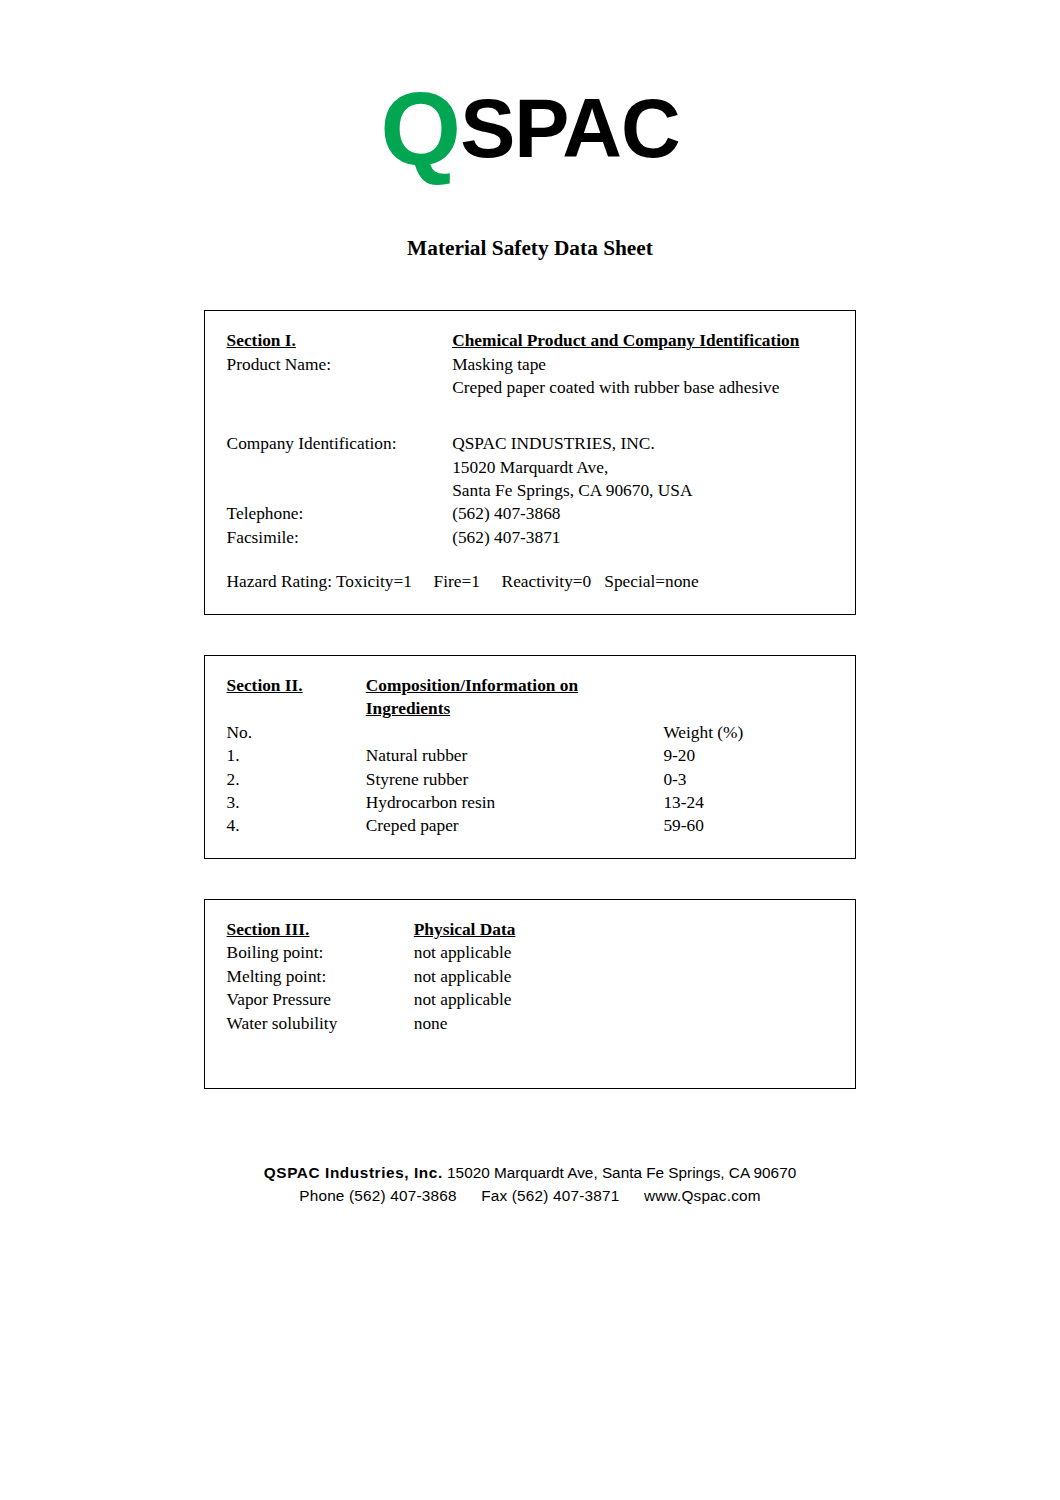QSPAC
Material Safety Data Sheet
| Section I. | Chemical Product and Company Identification |
| Product Name: | Masking tape |
| | Creped paper coated with rubber base adhesive |
| Company Identification: | QSPAC INDUSTRIES, INC. |
| | 15020 Marquardt Ave, |
| | Santa Fe Springs, CA 90670, USA |
| Telephone: | (562) 407-3868 |
| Facsimile: | (562) 407-3871 |
| Hazard Rating: Toxicity=1 Fire=1 Reactivity=0 Special=none |
| Section II. | Composition/Information on Ingredients | |
| No. | | Weight (%) |
| 1. | Natural rubber | 9-20 |
| 2. | Styrene rubber | 0-3 |
| 3. | Hydrocarbon resin | 13-24 |
| 4. | Creped paper | 59-60 |
| Section III. | Physical Data |
| Boiling point: | not applicable |
| Melting point: | not applicable |
| Vapor Pressure | not applicable |
| Water solubility | none |
QSPAC Industries, Inc. 15020 Marquardt Ave, Santa Fe Springs, CA 90670
Phone (562) 407-3868 Fax (562) 407-3871 www.Qspac.com